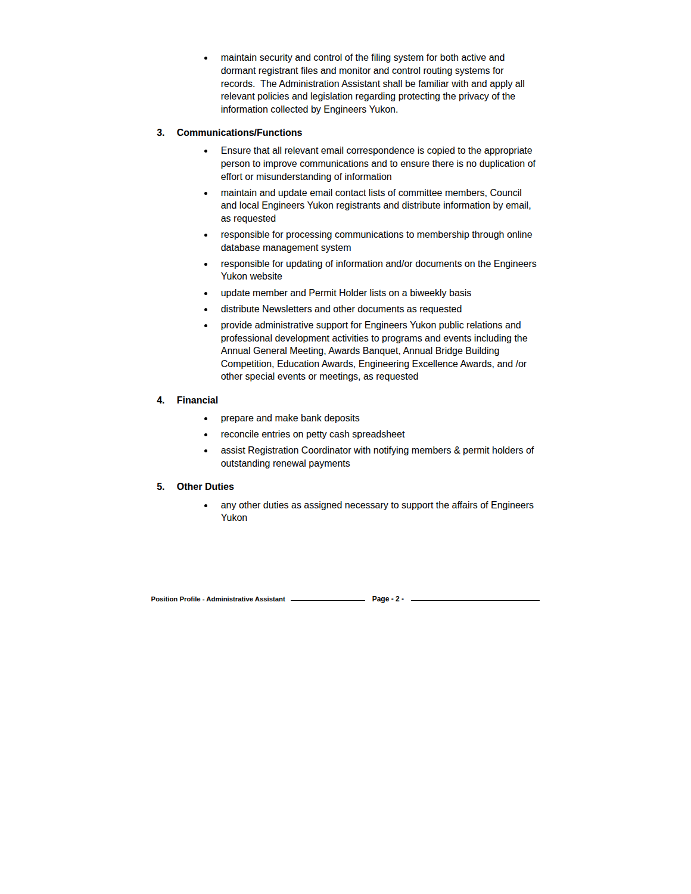maintain security and control of the filing system for both active and dormant registrant files and monitor and control routing systems for records. The Administration Assistant shall be familiar with and apply all relevant policies and legislation regarding protecting the privacy of the information collected by Engineers Yukon.
Communications/Functions
Ensure that all relevant email correspondence is copied to the appropriate person to improve communications and to ensure there is no duplication of effort or misunderstanding of information
maintain and update email contact lists of committee members, Council and local Engineers Yukon registrants and distribute information by email, as requested
responsible for processing communications to membership through online database management system
responsible for updating of information and/or documents on the Engineers Yukon website
update member and Permit Holder lists on a biweekly basis
distribute Newsletters and other documents as requested
provide administrative support for Engineers Yukon public relations and professional development activities to programs and events including the Annual General Meeting, Awards Banquet, Annual Bridge Building Competition, Education Awards, Engineering Excellence Awards, and /or other special events or meetings, as requested
Financial
prepare and make bank deposits
reconcile entries on petty cash spreadsheet
assist Registration Coordinator with notifying members & permit holders of outstanding renewal payments
Other Duties
any other duties as assigned necessary to support the affairs of Engineers Yukon
Position Profile - Administrative Assistant Page - 2 -